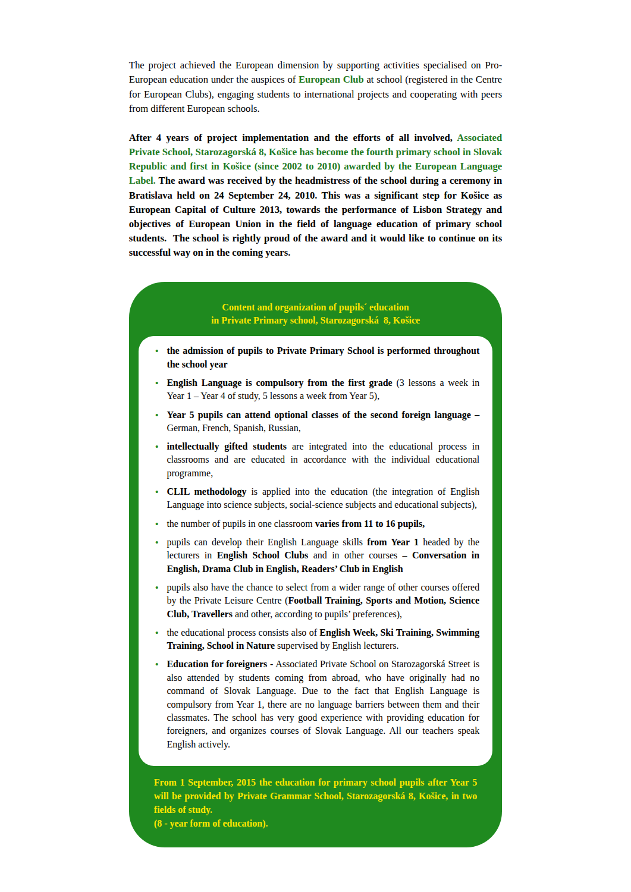The project achieved the European dimension by supporting activities specialised on Pro-European education under the auspices of European Club at school (registered in the Centre for European Clubs), engaging students to international projects and cooperating with peers from different European schools.
After 4 years of project implementation and the efforts of all involved, Associated Private School, Starozagorská 8, Košice has become the fourth primary school in Slovak Republic and first in Košice (since 2002 to 2010) awarded by the European Language Label. The award was received by the headmistress of the school during a ceremony in Bratislava held on 24 September 24, 2010. This was a significant step for Košice as European Capital of Culture 2013, towards the performance of Lisbon Strategy and objectives of European Union in the field of language education of primary school students. The school is rightly proud of the award and it would like to continue on its successful way on in the coming years.
Content and organization of pupils´ education
in Private Primary school, Starozagorská 8, Košice
the admission of pupils to Private Primary School is performed throughout the school year
English Language is compulsory from the first grade (3 lessons a week in Year 1 – Year 4 of study, 5 lessons a week from Year 5),
Year 5 pupils can attend optional classes of the second foreign language – German, French, Spanish, Russian,
intellectually gifted students are integrated into the educational process in classrooms and are educated in accordance with the individual educational programme,
CLIL methodology is applied into the education (the integration of English Language into science subjects, social-science subjects and educational subjects),
the number of pupils in one classroom varies from 11 to 16 pupils,
pupils can develop their English Language skills from Year 1 headed by the lecturers in English School Clubs and in other courses – Conversation in English, Drama Club in English, Readers’ Club in English
pupils also have the chance to select from a wider range of other courses offered by the Private Leisure Centre (Football Training, Sports and Motion, Science Club, Travellers and other, according to pupils’ preferences),
the educational process consists also of English Week, Ski Training, Swimming Training, School in Nature supervised by English lecturers.
Education for foreigners - Associated Private School on Starozagorská Street is also attended by students coming from abroad, who have originally had no command of Slovak Language. Due to the fact that English Language is compulsory from Year 1, there are no language barriers between them and their classmates. The school has very good experience with providing education for foreigners, and organizes courses of Slovak Language. All our teachers speak English actively.
From 1 September, 2015 the education for primary school pupils after Year 5 will be provided by Private Grammar School, Starozagorská 8, Košice, in two fields of study.
(8 - year form of education).